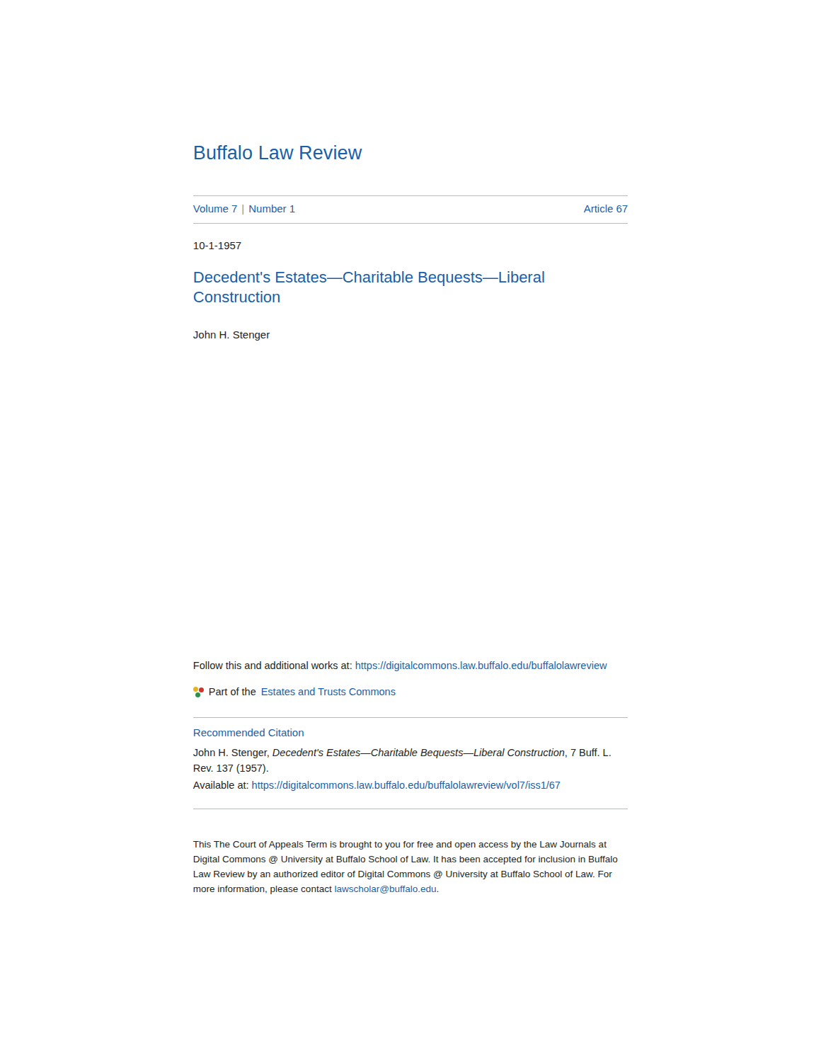Buffalo Law Review
Volume 7|Number 1
Article 67
10-1-1957
Decedent's Estates—Charitable Bequests—Liberal Construction
John H. Stenger
Follow this and additional works at: https://digitalcommons.law.buffalo.edu/buffalolawreview
Part of the Estates and Trusts Commons
Recommended Citation
John H. Stenger, Decedent's Estates—Charitable Bequests—Liberal Construction, 7 Buff. L. Rev. 137 (1957).
Available at: https://digitalcommons.law.buffalo.edu/buffalolawreview/vol7/iss1/67
This The Court of Appeals Term is brought to you for free and open access by the Law Journals at Digital Commons @ University at Buffalo School of Law. It has been accepted for inclusion in Buffalo Law Review by an authorized editor of Digital Commons @ University at Buffalo School of Law. For more information, please contact lawscholar@buffalo.edu.